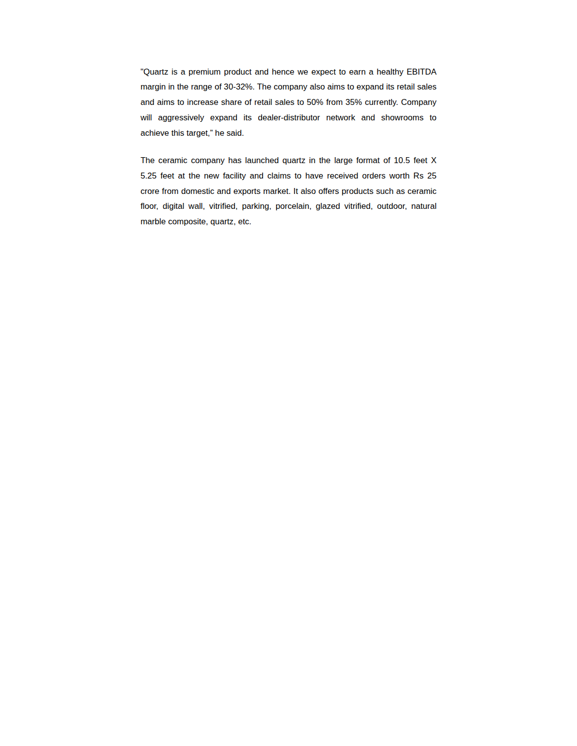"Quartz is a premium product and hence we expect to earn a healthy EBITDA margin in the range of 30-32%. The company also aims to expand its retail sales and aims to increase share of retail sales to 50% from 35% currently. Company will aggressively expand its dealer-distributor network and showrooms to achieve this target,” he said.
The ceramic company has launched quartz in the large format of 10.5 feet X 5.25 feet at the new facility and claims to have received orders worth Rs 25 crore from domestic and exports market. It also offers products such as ceramic floor, digital wall, vitrified, parking, porcelain, glazed vitrified, outdoor, natural marble composite, quartz, etc.